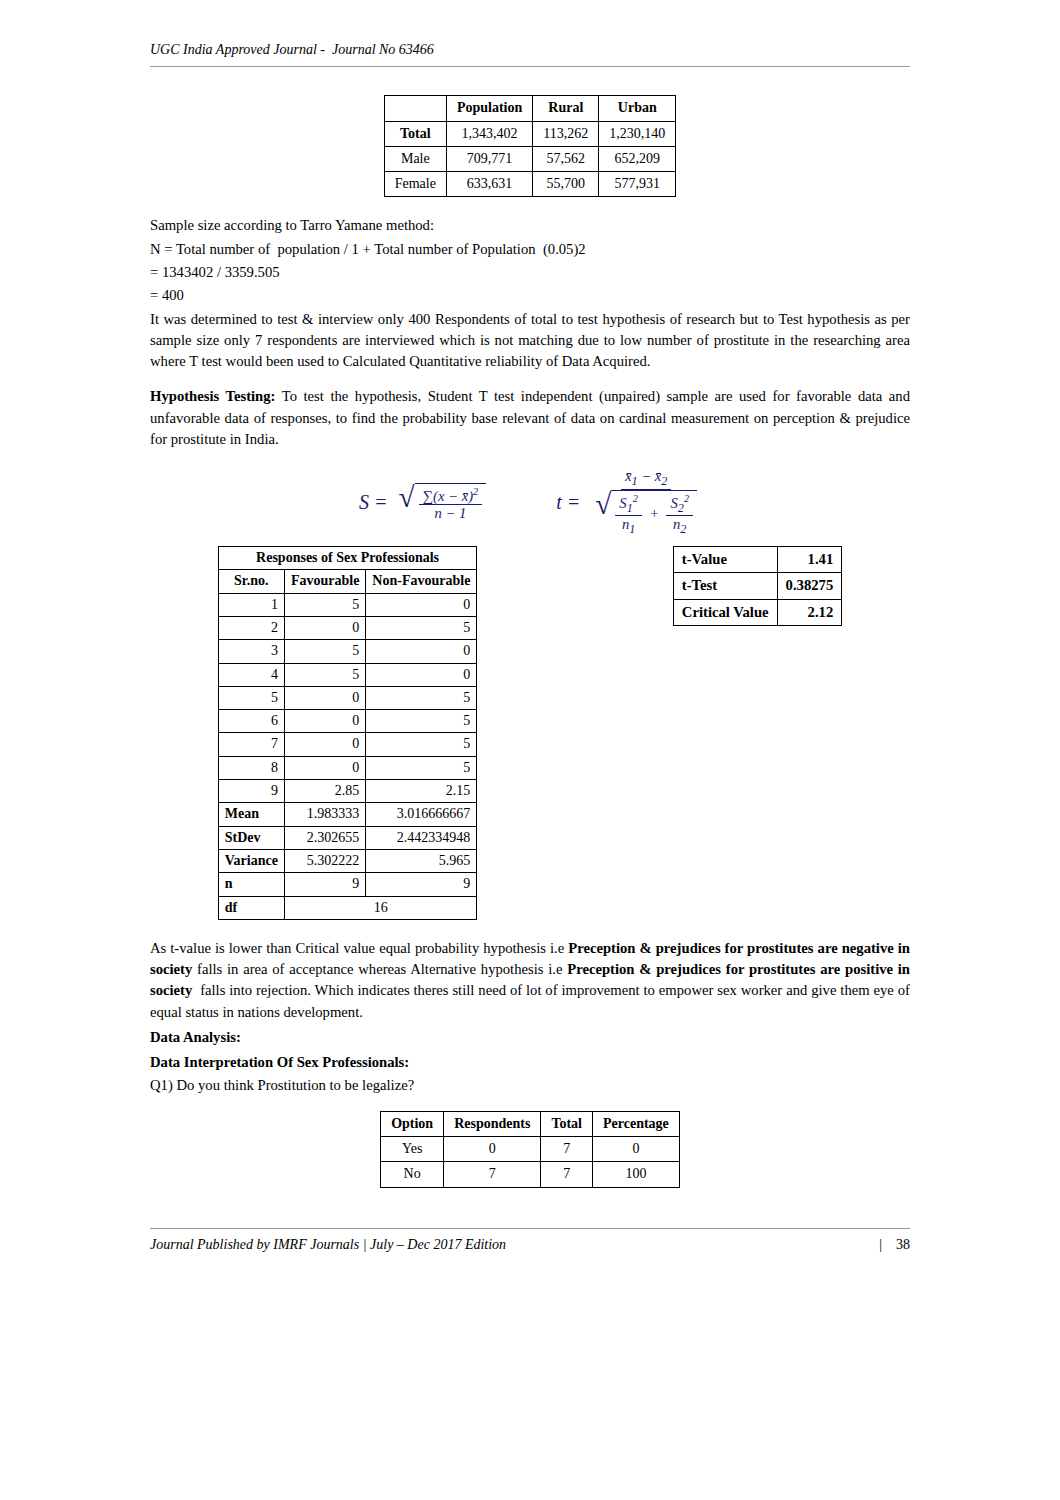UGC India Approved Journal - Journal No 63466
| | Population | Rural | Urban |
| --- | --- | --- | --- |
| Total | 1,343,402 | 113,262 | 1,230,140 |
| Male | 709,771 | 57,562 | 652,209 |
| Female | 633,631 | 55,700 | 577,931 |
Sample size according to Tarro Yamane method:
N = Total number of population / 1 + Total number of Population (0.05)2
= 1343402 / 3359.505
= 400
It was determined to test & interview only 400 Respondents of total to test hypothesis of research but to Test hypothesis as per sample size only 7 respondents are interviewed which is not matching due to low number of prostitute in the researching area where T test would been used to Calculated Quantitative reliability of Data Acquired.
Hypothesis Testing: To test the hypothesis, Student T test independent (unpaired) sample are used for favorable data and unfavorable data of responses, to find the probability base relevant of data on cardinal measurement on perception & prejudice for prostitute in India.
S = √ ∑(x − x̄)2 n − 1 t = x̄1 − x̄2 √ S12 n1 + S22 n2
| Responses of Sex Professionals |
| --- |
| Sr.no. | Favourable | Non-Favourable |
| 1 | 5 | 0 |
| 2 | 0 | 5 |
| 3 | 5 | 0 |
| 4 | 5 | 0 |
| 5 | 0 | 5 |
| 6 | 0 | 5 |
| 7 | 0 | 5 |
| 8 | 0 | 5 |
| 9 | 2.85 | 2.15 |
| Mean | 1.983333 | 3.016666667 |
| StDev | 2.302655 | 2.442334948 |
| Variance | 5.302222 | 5.965 |
| n | 9 | 9 |
| df | 16 |
| t-Value | 1.41 |
| t-Test | 0.38275 |
| Critical Value | 2.12 |
As t-value is lower than Critical value equal probability hypothesis i.e Preception & prejudices for prostitutes are negative in society falls in area of acceptance whereas Alternative hypothesis i.e Preception & prejudices for prostitutes are positive in society falls into rejection. Which indicates theres still need of lot of improvement to empower sex worker and give them eye of equal status in nations development.
Data Analysis:
Data Interpretation Of Sex Professionals:
Q1) Do you think Prostitution to be legalize?
| Option | Respondents | Total | Percentage |
| --- | --- | --- | --- |
| Yes | 0 | 7 | 0 |
| No | 7 | 7 | 100 |
Journal Published by IMRF Journals | July – Dec 2017 Edition | 38